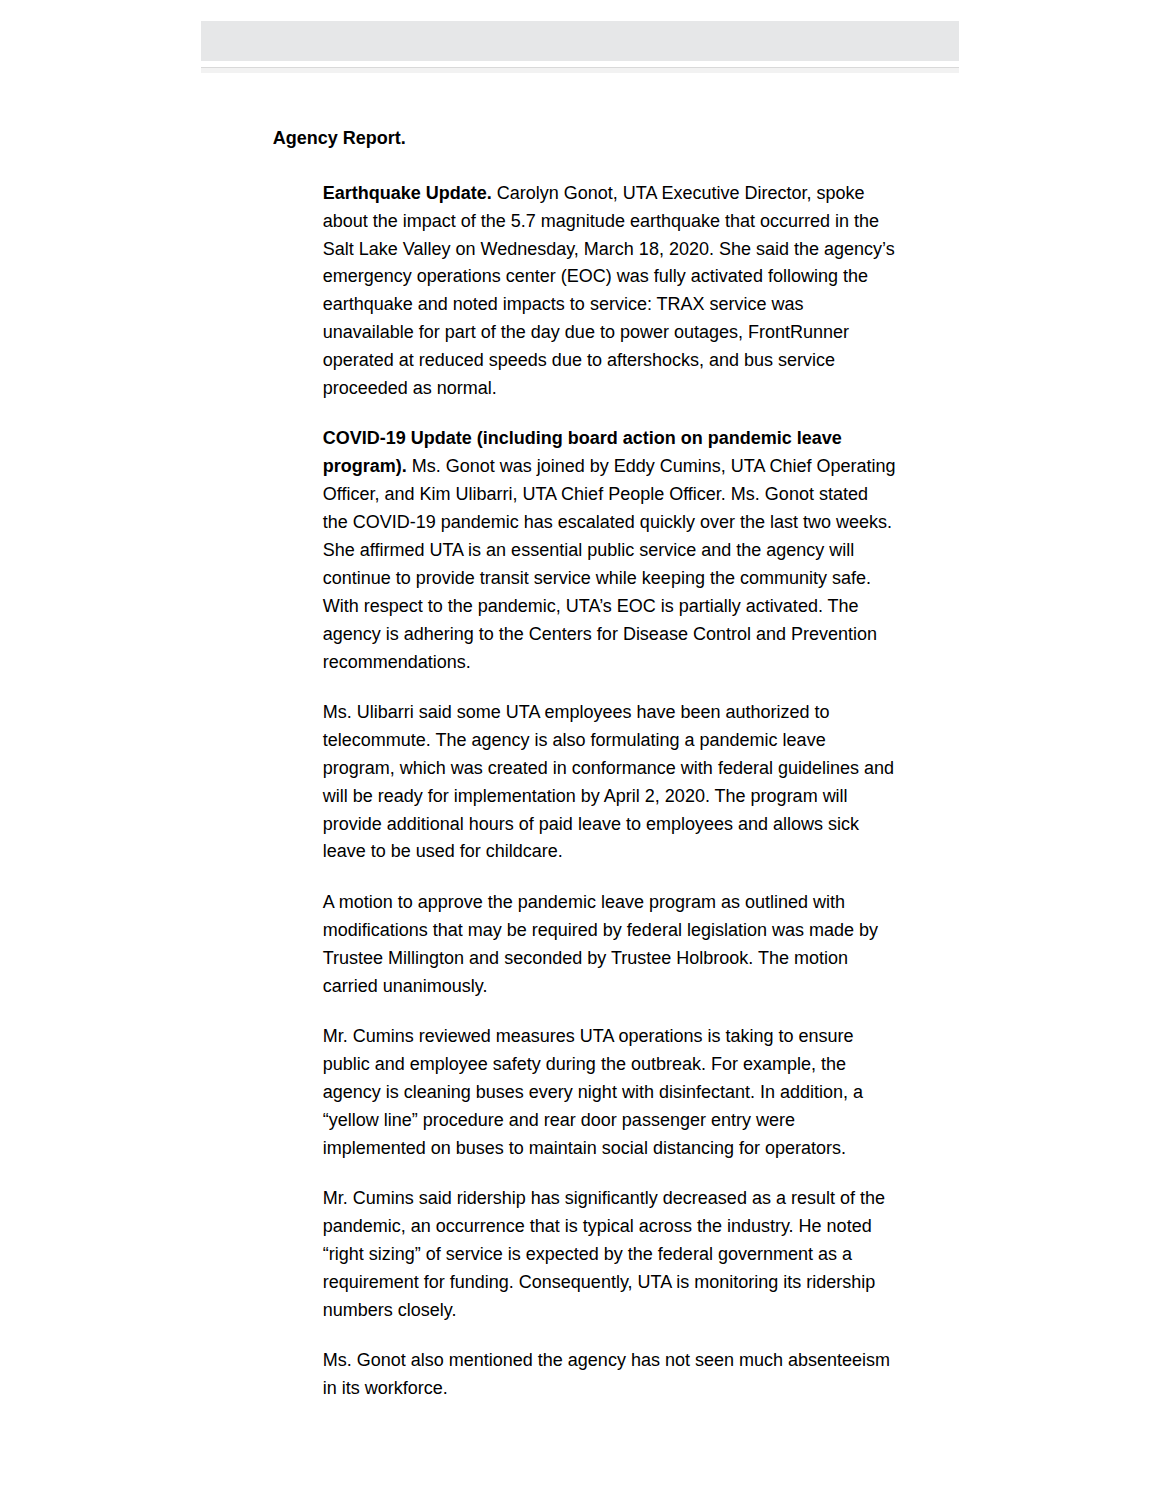Agency Report.
Earthquake Update. Carolyn Gonot, UTA Executive Director, spoke about the impact of the 5.7 magnitude earthquake that occurred in the Salt Lake Valley on Wednesday, March 18, 2020. She said the agency’s emergency operations center (EOC) was fully activated following the earthquake and noted impacts to service: TRAX service was unavailable for part of the day due to power outages, FrontRunner operated at reduced speeds due to aftershocks, and bus service proceeded as normal.
COVID-19 Update (including board action on pandemic leave program). Ms. Gonot was joined by Eddy Cumins, UTA Chief Operating Officer, and Kim Ulibarri, UTA Chief People Officer. Ms. Gonot stated the COVID-19 pandemic has escalated quickly over the last two weeks. She affirmed UTA is an essential public service and the agency will continue to provide transit service while keeping the community safe. With respect to the pandemic, UTA’s EOC is partially activated. The agency is adhering to the Centers for Disease Control and Prevention recommendations.
Ms. Ulibarri said some UTA employees have been authorized to telecommute. The agency is also formulating a pandemic leave program, which was created in conformance with federal guidelines and will be ready for implementation by April 2, 2020. The program will provide additional hours of paid leave to employees and allows sick leave to be used for childcare.
A motion to approve the pandemic leave program as outlined with modifications that may be required by federal legislation was made by Trustee Millington and seconded by Trustee Holbrook. The motion carried unanimously.
Mr. Cumins reviewed measures UTA operations is taking to ensure public and employee safety during the outbreak. For example, the agency is cleaning buses every night with disinfectant. In addition, a “yellow line” procedure and rear door passenger entry were implemented on buses to maintain social distancing for operators.
Mr. Cumins said ridership has significantly decreased as a result of the pandemic, an occurrence that is typical across the industry. He noted “right sizing” of service is expected by the federal government as a requirement for funding. Consequently, UTA is monitoring its ridership numbers closely.
Ms. Gonot also mentioned the agency has not seen much absenteeism in its workforce.